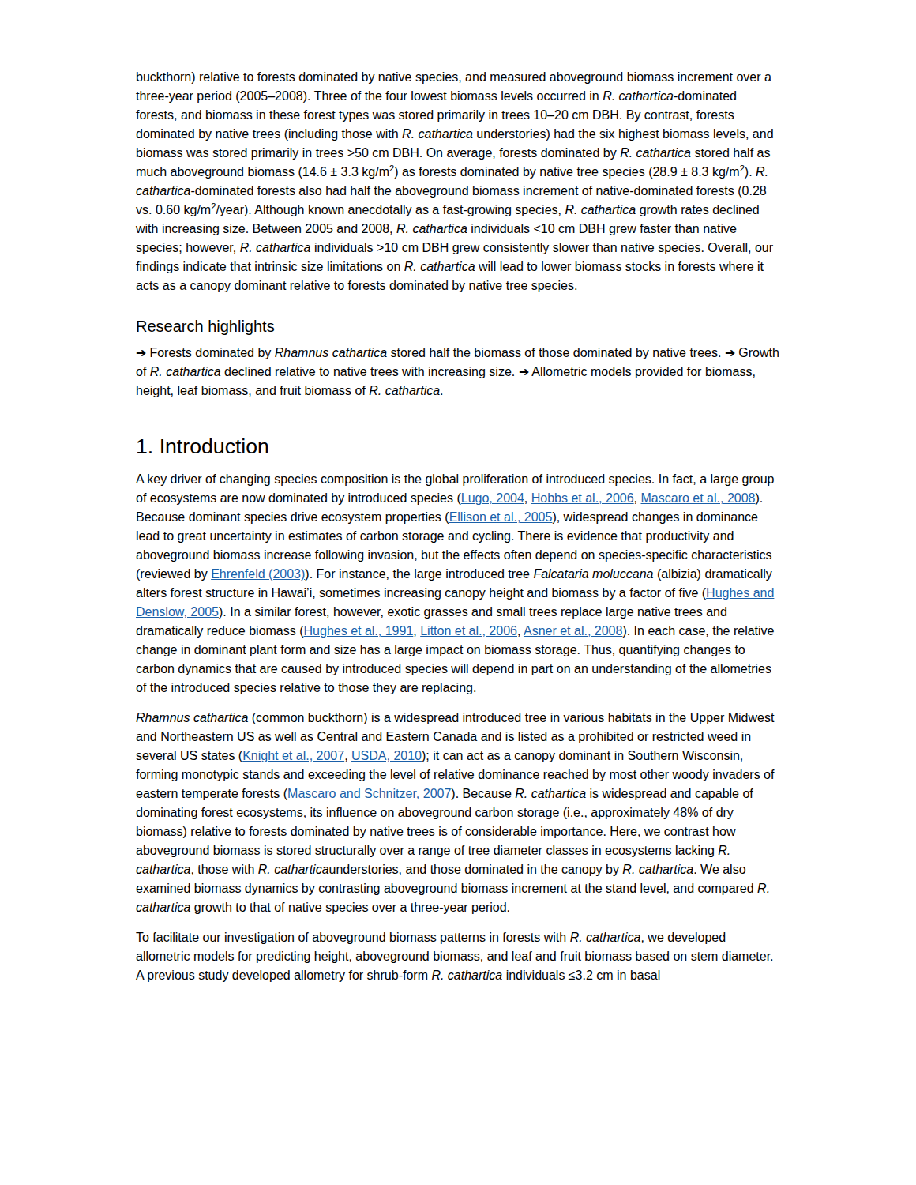buckthorn) relative to forests dominated by native species, and measured aboveground biomass increment over a three-year period (2005–2008). Three of the four lowest biomass levels occurred in R. cathartica-dominated forests, and biomass in these forest types was stored primarily in trees 10–20 cm DBH. By contrast, forests dominated by native trees (including those with R. cathartica understories) had the six highest biomass levels, and biomass was stored primarily in trees >50 cm DBH. On average, forests dominated by R. cathartica stored half as much aboveground biomass (14.6 ± 3.3 kg/m2) as forests dominated by native tree species (28.9 ± 8.3 kg/m2). R. cathartica-dominated forests also had half the aboveground biomass increment of native-dominated forests (0.28 vs. 0.60 kg/m2/year). Although known anecdotally as a fast-growing species, R. cathartica growth rates declined with increasing size. Between 2005 and 2008, R. cathartica individuals <10 cm DBH grew faster than native species; however, R. cathartica individuals >10 cm DBH grew consistently slower than native species. Overall, our findings indicate that intrinsic size limitations on R. cathartica will lead to lower biomass stocks in forests where it acts as a canopy dominant relative to forests dominated by native tree species.
Research highlights
➔ Forests dominated by Rhamnus cathartica stored half the biomass of those dominated by native trees. ➔ Growth of R. cathartica declined relative to native trees with increasing size. ➔ Allometric models provided for biomass, height, leaf biomass, and fruit biomass of R. cathartica.
1. Introduction
A key driver of changing species composition is the global proliferation of introduced species. In fact, a large group of ecosystems are now dominated by introduced species (Lugo, 2004, Hobbs et al., 2006, Mascaro et al., 2008). Because dominant species drive ecosystem properties (Ellison et al., 2005), widespread changes in dominance lead to great uncertainty in estimates of carbon storage and cycling. There is evidence that productivity and aboveground biomass increase following invasion, but the effects often depend on species-specific characteristics (reviewed by Ehrenfeld (2003)). For instance, the large introduced tree Falcataria moluccana (albizia) dramatically alters forest structure in Hawai’i, sometimes increasing canopy height and biomass by a factor of five (Hughes and Denslow, 2005). In a similar forest, however, exotic grasses and small trees replace large native trees and dramatically reduce biomass (Hughes et al., 1991, Litton et al., 2006, Asner et al., 2008). In each case, the relative change in dominant plant form and size has a large impact on biomass storage. Thus, quantifying changes to carbon dynamics that are caused by introduced species will depend in part on an understanding of the allometries of the introduced species relative to those they are replacing.
Rhamnus cathartica (common buckthorn) is a widespread introduced tree in various habitats in the Upper Midwest and Northeastern US as well as Central and Eastern Canada and is listed as a prohibited or restricted weed in several US states (Knight et al., 2007, USDA, 2010); it can act as a canopy dominant in Southern Wisconsin, forming monotypic stands and exceeding the level of relative dominance reached by most other woody invaders of eastern temperate forests (Mascaro and Schnitzer, 2007). Because R. cathartica is widespread and capable of dominating forest ecosystems, its influence on aboveground carbon storage (i.e., approximately 48% of dry biomass) relative to forests dominated by native trees is of considerable importance. Here, we contrast how aboveground biomass is stored structurally over a range of tree diameter classes in ecosystems lacking R. cathartica, those with R. catharticaunderstories, and those dominated in the canopy by R. cathartica. We also examined biomass dynamics by contrasting aboveground biomass increment at the stand level, and compared R. cathartica growth to that of native species over a three-year period.
To facilitate our investigation of aboveground biomass patterns in forests with R. cathartica, we developed allometric models for predicting height, aboveground biomass, and leaf and fruit biomass based on stem diameter. A previous study developed allometry for shrub-form R. cathartica individuals ≤3.2 cm in basal